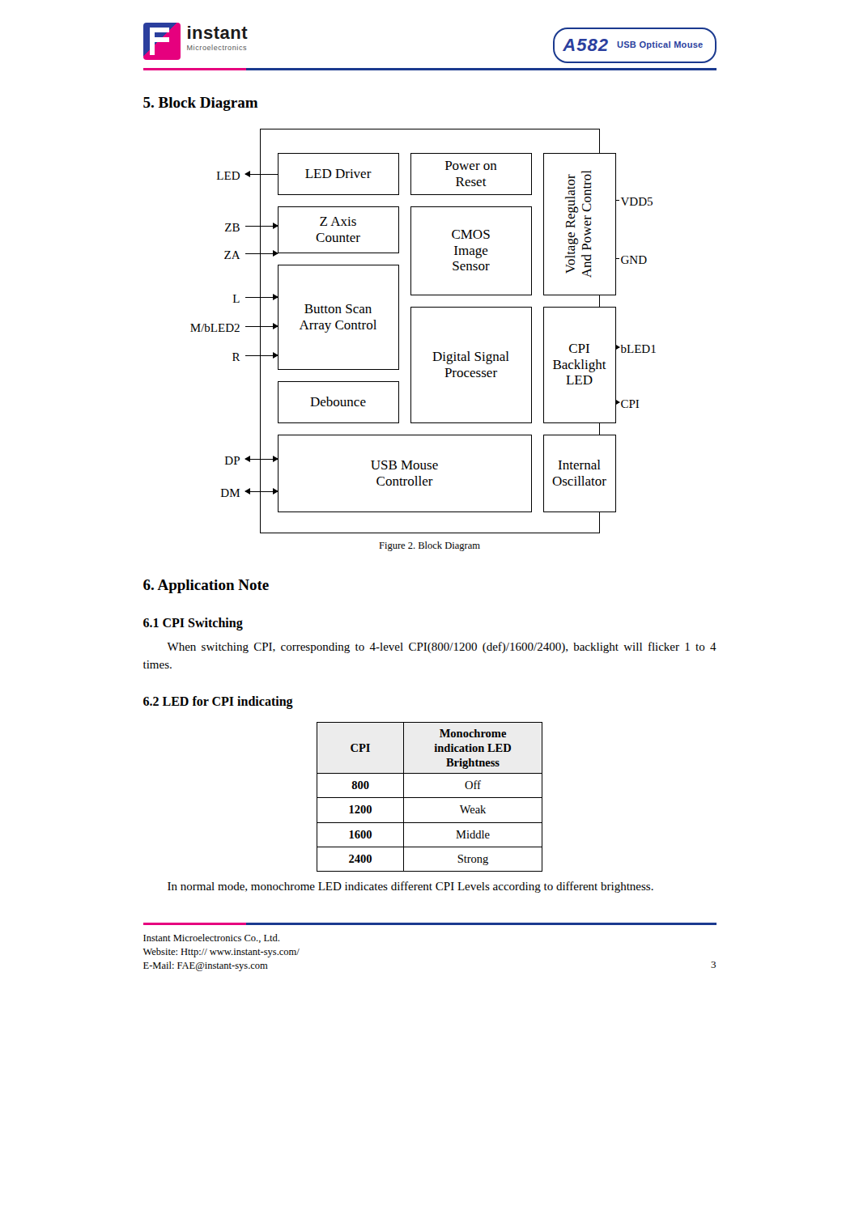instant
Microelectronics
A582 USB Optical Mouse
5. Block Diagram
LED
ZB
ZA
L
M/bLED2
R
DP
DM
VDD5
GND
bLED1
CPI
LED Driver
Z Axis
Counter
Button Scan
Array Control
Debounce
Power on
Reset
CMOS
Image
Sensor
Digital Signal
Processer
Voltage Regulator
And Power Control
CPI
Backlight
LED
Internal
Oscillator
USB Mouse
Controller
Figure 2. Block Diagram
6. Application Note
6.1 CPI Switching
When switching CPI, corresponding to 4-level CPI(800/1200 (def)/1600/2400), backlight will flicker 1 to 4 times.
6.2 LED for CPI indicating
| CPI | Monochrome indication LED Brightness |
| --- | --- |
| 800 | Off |
| 1200 | Weak |
| 1600 | Middle |
| 2400 | Strong |
In normal mode, monochrome LED indicates different CPI Levels according to different brightness.
Instant Microelectronics Co., Ltd.
Website: Http:// www.instant-sys.com/
E-Mail: FAE@instant-sys.com
3